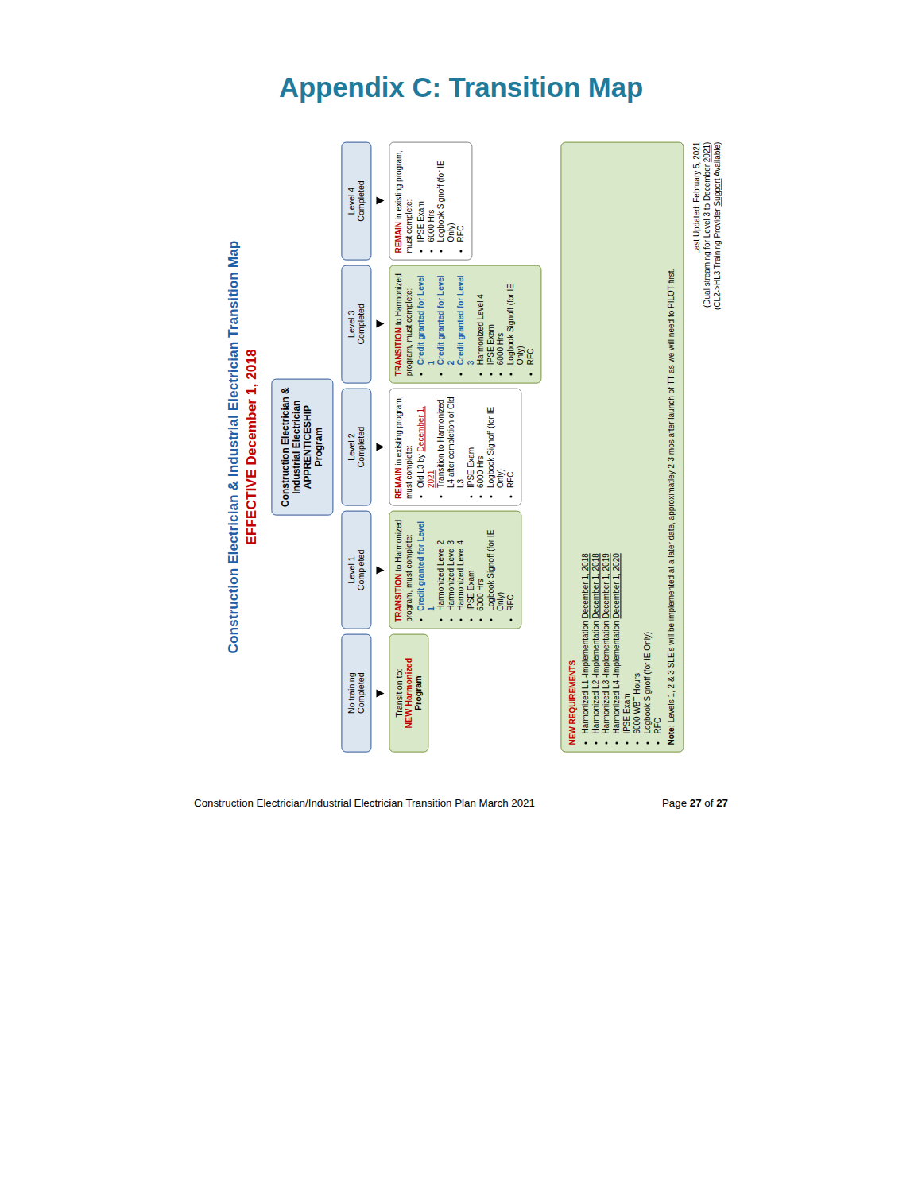Appendix C: Transition Map
Construction Electrician & Industrial Electrician Transition Map
EFFECTIVE December 1, 2018
Construction Electrician & Industrial Electrician
APPRENTICESHIP Program
No training
Completed
Transition to:
NEW Harmonized
Program
Level 1
Completed
TRANSITION to Harmonized program, must complete:
Credit granted for Level 1
Harmonized Level 2
Harmonized Level 3
Harmonized Level 4
IPSE Exam
6000 Hrs
Logbook Signoff (for IE Only)
RFC
Level 2
Completed
REMAIN in existing program, must complete:
Old L3 by December 1, 2021
Transition to Harmonized L4 after completion of Old L3
IPSE Exam
6000 Hrs
Logbook Signoff (for IE Only)
RFC
Level 3
Completed
TRANSITION to Harmonized program, must complete:
Credit granted for Level 1
Credit granted for Level 2
Credit granted for Level 3
Harmonized Level 4
IPSE Exam
6000 Hrs
Logbook Signoff (for IE Only)
RFC
Level 4
Completed
REMAIN in existing program, must complete:
IPSE Exam
6000 Hrs
Logbook Signoff (for IE Only)
RFC
NEW REQUIREMENTS
Harmonized L1 -Implementation December 1, 2018
Harmonized L2 -Implementation December 1, 2018
Harmonized L3 -Implementation December 1, 2019
Harmonized L4 -Implementation December 1, 2020
IPSE Exam
6000 WBT Hours
Logbook Signoff (for IE Only)
RFC
Note: Levels 1, 2 & 3 SLE's will be implemented at a later date, approximatley 2-3 mos after launch of TT as we will need to PILOT first.
Last Updated: February 5, 2021
(Dual streaming for Level 3 to December 2021)
(CL2->HL3 Training Provider Support Available)
Construction Electrician/Industrial Electrician Transition Plan March 2021
Page 27 of 27